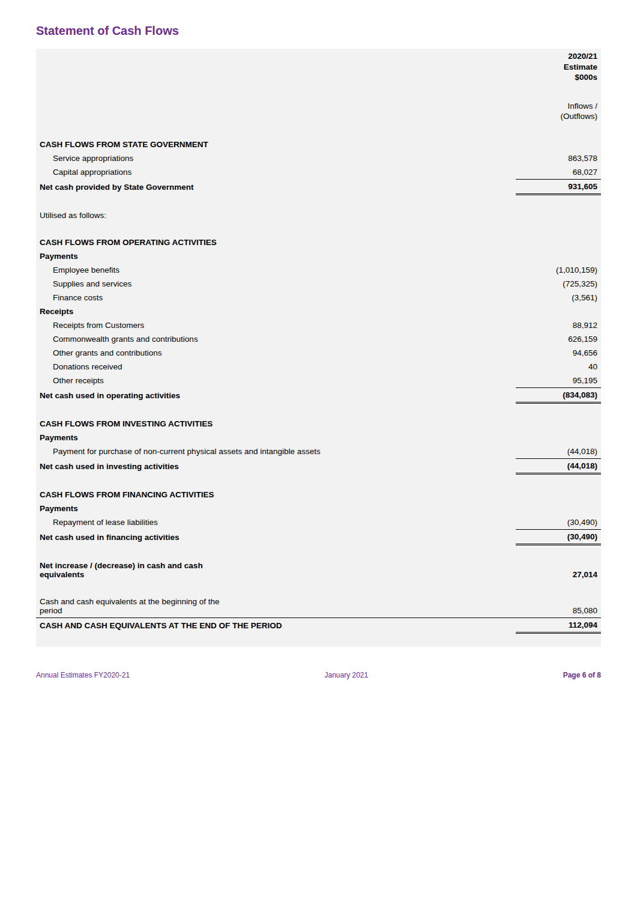Statement of Cash Flows
| | 2020/21 Estimate $000s |
| | Inflows / (Outflows) |
| CASH FLOWS FROM STATE GOVERNMENT | |
| Service appropriations | 863,578 |
| Capital appropriations | 68,027 |
| Net cash provided by State Government | 931,605 |
| Utilised as follows: | |
| CASH FLOWS FROM OPERATING ACTIVITIES | |
| Payments | |
| Employee benefits | (1,010,159) |
| Supplies and services | (725,325) |
| Finance costs | (3,561) |
| Receipts | |
| Receipts from Customers | 88,912 |
| Commonwealth grants and contributions | 626,159 |
| Other grants and contributions | 94,656 |
| Donations received | 40 |
| Other receipts | 95,195 |
| Net cash used in operating activities | (834,083) |
| CASH FLOWS FROM INVESTING ACTIVITIES | |
| Payments | |
| Payment for purchase of non-current physical assets and intangible assets | (44,018) |
| Net cash used in investing activities | (44,018) |
| CASH FLOWS FROM FINANCING ACTIVITIES | |
| Payments | |
| Repayment of lease liabilities | (30,490) |
| Net cash used in financing activities | (30,490) |
| Net increase / (decrease) in cash and cash equivalents | 27,014 |
| Cash and cash equivalents at the beginning of the period | 85,080 |
| CASH AND CASH EQUIVALENTS AT THE END OF THE PERIOD | 112,094 |
Annual Estimates FY2020-21
January 2021
Page 6 of 8